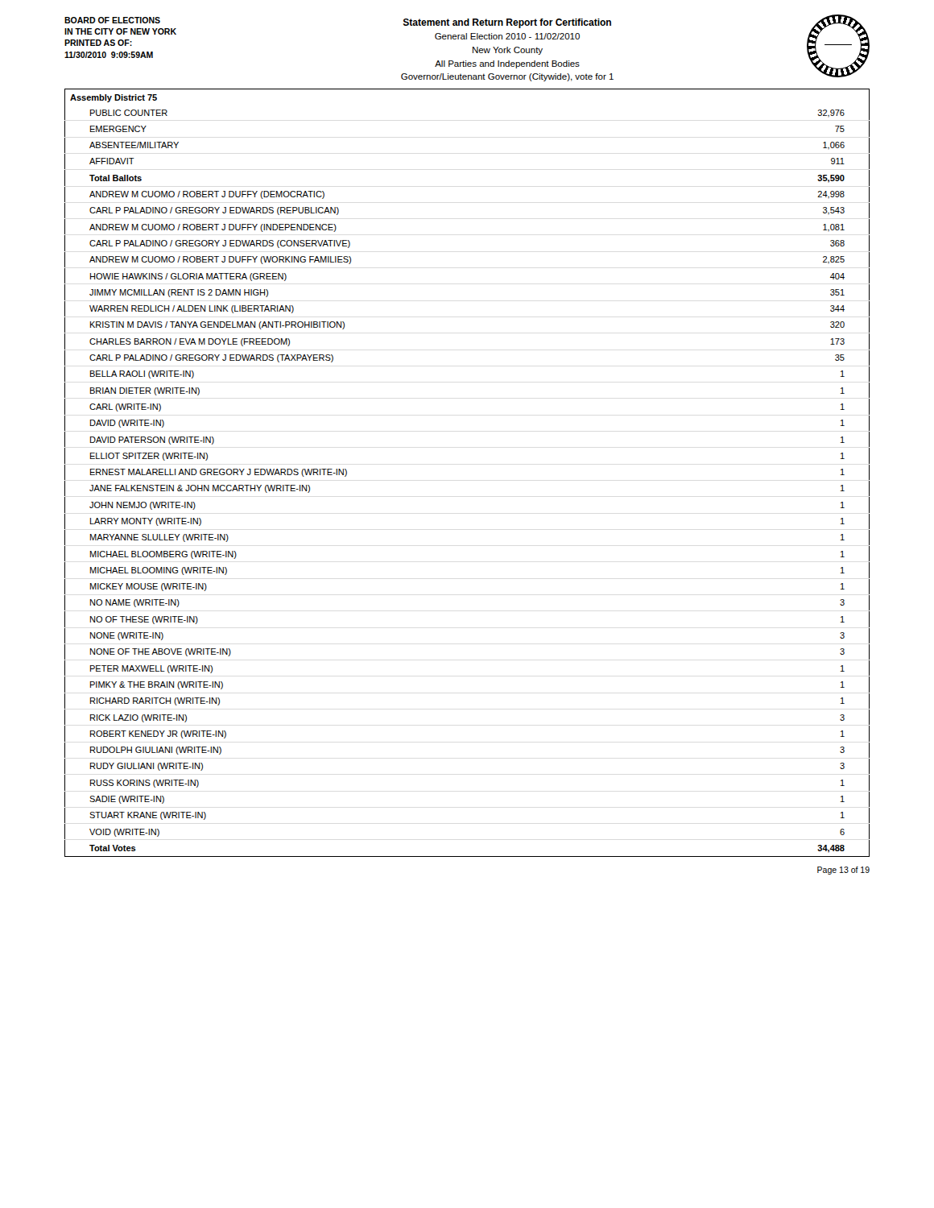BOARD OF ELECTIONS
IN THE CITY OF NEW YORK
PRINTED AS OF:
11/30/2010 9:09:59AM
Statement and Return Report for Certification
General Election 2010 - 11/02/2010
New York County
All Parties and Independent Bodies
Governor/Lieutenant Governor (Citywide), vote for 1
Assembly District 75
| PUBLIC COUNTER | 32,976 |
| EMERGENCY | 75 |
| ABSENTEE/MILITARY | 1,066 |
| AFFIDAVIT | 911 |
| Total Ballots | 35,590 |
| ANDREW M CUOMO / ROBERT J DUFFY (DEMOCRATIC) | 24,998 |
| CARL P PALADINO / GREGORY J EDWARDS (REPUBLICAN) | 3,543 |
| ANDREW M CUOMO / ROBERT J DUFFY (INDEPENDENCE) | 1,081 |
| CARL P PALADINO / GREGORY J EDWARDS (CONSERVATIVE) | 368 |
| ANDREW M CUOMO / ROBERT J DUFFY (WORKING FAMILIES) | 2,825 |
| HOWIE HAWKINS / GLORIA MATTERA (GREEN) | 404 |
| JIMMY MCMILLAN (RENT IS 2 DAMN HIGH) | 351 |
| WARREN REDLICH / ALDEN LINK (LIBERTARIAN) | 344 |
| KRISTIN M DAVIS / TANYA GENDELMAN (ANTI-PROHIBITION) | 320 |
| CHARLES BARRON / EVA M DOYLE (FREEDOM) | 173 |
| CARL P PALADINO / GREGORY J EDWARDS (TAXPAYERS) | 35 |
| BELLA RAOLI (WRITE-IN) | 1 |
| BRIAN DIETER (WRITE-IN) | 1 |
| CARL (WRITE-IN) | 1 |
| DAVID (WRITE-IN) | 1 |
| DAVID PATERSON (WRITE-IN) | 1 |
| ELLIOT SPITZER (WRITE-IN) | 1 |
| ERNEST MALARELLI AND GREGORY J EDWARDS (WRITE-IN) | 1 |
| JANE FALKENSTEIN & JOHN MCCARTHY (WRITE-IN) | 1 |
| JOHN NEMJO (WRITE-IN) | 1 |
| LARRY MONTY (WRITE-IN) | 1 |
| MARYANNE SLULLEY (WRITE-IN) | 1 |
| MICHAEL BLOOMBERG (WRITE-IN) | 1 |
| MICHAEL BLOOMING (WRITE-IN) | 1 |
| MICKEY MOUSE (WRITE-IN) | 1 |
| NO NAME (WRITE-IN) | 3 |
| NO OF THESE (WRITE-IN) | 1 |
| NONE (WRITE-IN) | 3 |
| NONE OF THE ABOVE (WRITE-IN) | 3 |
| PETER MAXWELL (WRITE-IN) | 1 |
| PIMKY & THE BRAIN (WRITE-IN) | 1 |
| RICHARD RARITCH (WRITE-IN) | 1 |
| RICK LAZIO (WRITE-IN) | 3 |
| ROBERT KENEDY JR (WRITE-IN) | 1 |
| RUDOLPH GIULIANI (WRITE-IN) | 3 |
| RUDY GIULIANI (WRITE-IN) | 3 |
| RUSS KORINS (WRITE-IN) | 1 |
| SADIE (WRITE-IN) | 1 |
| STUART KRANE (WRITE-IN) | 1 |
| VOID (WRITE-IN) | 6 |
| Total Votes | 34,488 |
Page 13 of 19